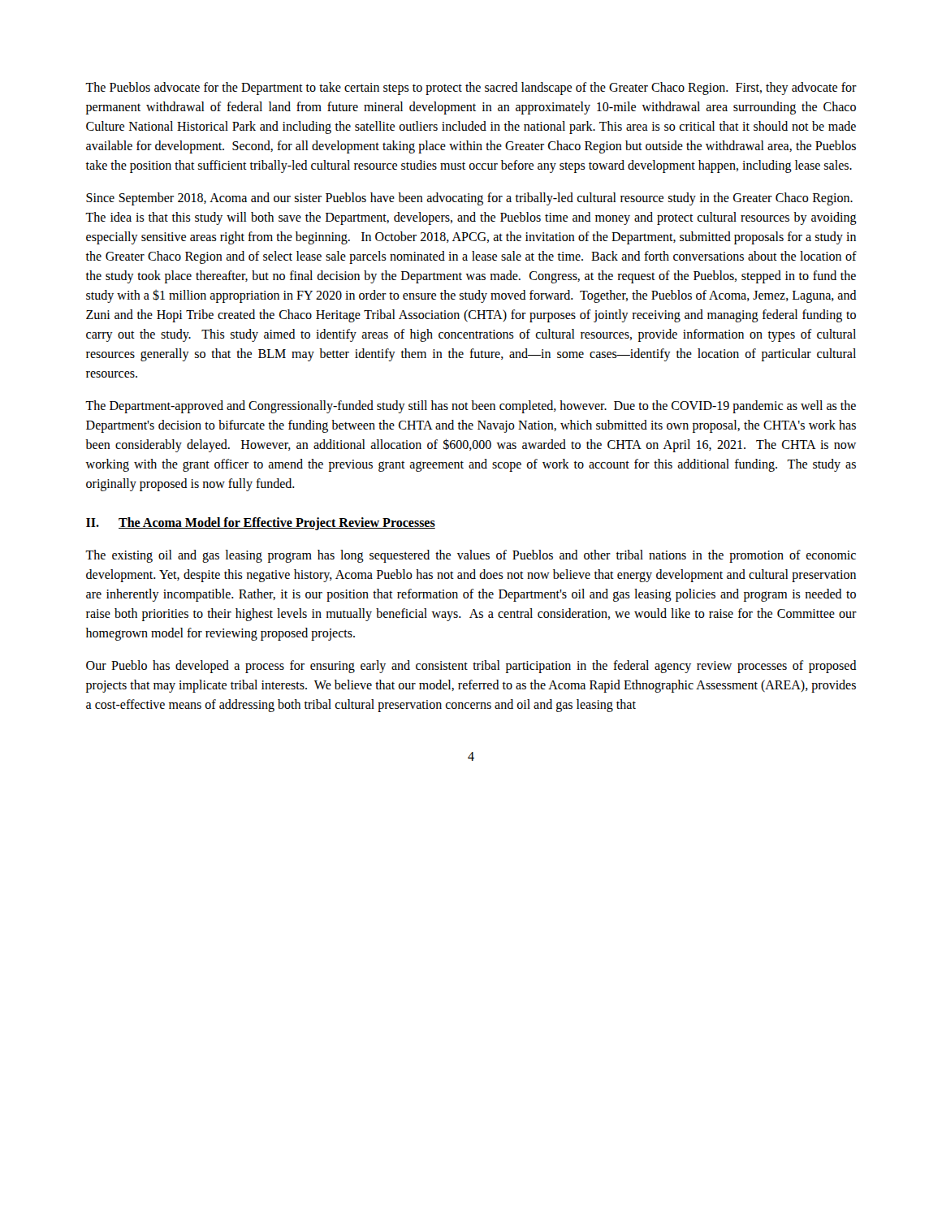The Pueblos advocate for the Department to take certain steps to protect the sacred landscape of the Greater Chaco Region. First, they advocate for permanent withdrawal of federal land from future mineral development in an approximately 10-mile withdrawal area surrounding the Chaco Culture National Historical Park and including the satellite outliers included in the national park. This area is so critical that it should not be made available for development. Second, for all development taking place within the Greater Chaco Region but outside the withdrawal area, the Pueblos take the position that sufficient tribally-led cultural resource studies must occur before any steps toward development happen, including lease sales.
Since September 2018, Acoma and our sister Pueblos have been advocating for a tribally-led cultural resource study in the Greater Chaco Region. The idea is that this study will both save the Department, developers, and the Pueblos time and money and protect cultural resources by avoiding especially sensitive areas right from the beginning. In October 2018, APCG, at the invitation of the Department, submitted proposals for a study in the Greater Chaco Region and of select lease sale parcels nominated in a lease sale at the time. Back and forth conversations about the location of the study took place thereafter, but no final decision by the Department was made. Congress, at the request of the Pueblos, stepped in to fund the study with a $1 million appropriation in FY 2020 in order to ensure the study moved forward. Together, the Pueblos of Acoma, Jemez, Laguna, and Zuni and the Hopi Tribe created the Chaco Heritage Tribal Association (CHTA) for purposes of jointly receiving and managing federal funding to carry out the study. This study aimed to identify areas of high concentrations of cultural resources, provide information on types of cultural resources generally so that the BLM may better identify them in the future, and—in some cases—identify the location of particular cultural resources.
The Department-approved and Congressionally-funded study still has not been completed, however. Due to the COVID-19 pandemic as well as the Department's decision to bifurcate the funding between the CHTA and the Navajo Nation, which submitted its own proposal, the CHTA's work has been considerably delayed. However, an additional allocation of $600,000 was awarded to the CHTA on April 16, 2021. The CHTA is now working with the grant officer to amend the previous grant agreement and scope of work to account for this additional funding. The study as originally proposed is now fully funded.
II. The Acoma Model for Effective Project Review Processes
The existing oil and gas leasing program has long sequestered the values of Pueblos and other tribal nations in the promotion of economic development. Yet, despite this negative history, Acoma Pueblo has not and does not now believe that energy development and cultural preservation are inherently incompatible. Rather, it is our position that reformation of the Department's oil and gas leasing policies and program is needed to raise both priorities to their highest levels in mutually beneficial ways. As a central consideration, we would like to raise for the Committee our homegrown model for reviewing proposed projects.
Our Pueblo has developed a process for ensuring early and consistent tribal participation in the federal agency review processes of proposed projects that may implicate tribal interests. We believe that our model, referred to as the Acoma Rapid Ethnographic Assessment (AREA), provides a cost-effective means of addressing both tribal cultural preservation concerns and oil and gas leasing that
4